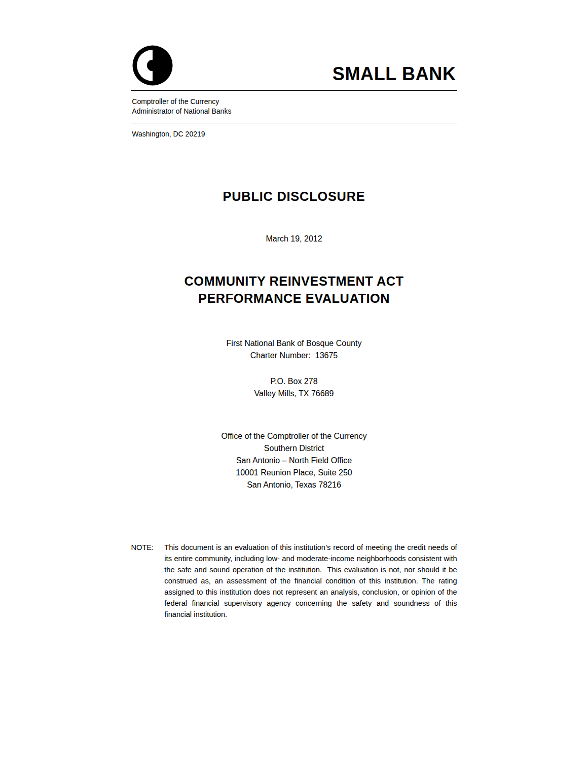SMALL BANK
Comptroller of the Currency
Administrator of National Banks
Washington, DC 20219
PUBLIC DISCLOSURE
March 19, 2012
COMMUNITY REINVESTMENT ACT
PERFORMANCE EVALUATION
First National Bank of Bosque County
Charter Number: 13675
P.O. Box 278
Valley Mills, TX 76689
Office of the Comptroller of the Currency
Southern District
San Antonio – North Field Office
10001 Reunion Place, Suite 250
San Antonio, Texas 78216
NOTE:
This document is an evaluation of this institution’s record of meeting the credit needs of its entire community, including low- and moderate-income neighborhoods consistent with the safe and sound operation of the institution. This evaluation is not, nor should it be construed as, an assessment of the financial condition of this institution. The rating assigned to this institution does not represent an analysis, conclusion, or opinion of the federal financial supervisory agency concerning the safety and soundness of this financial institution.